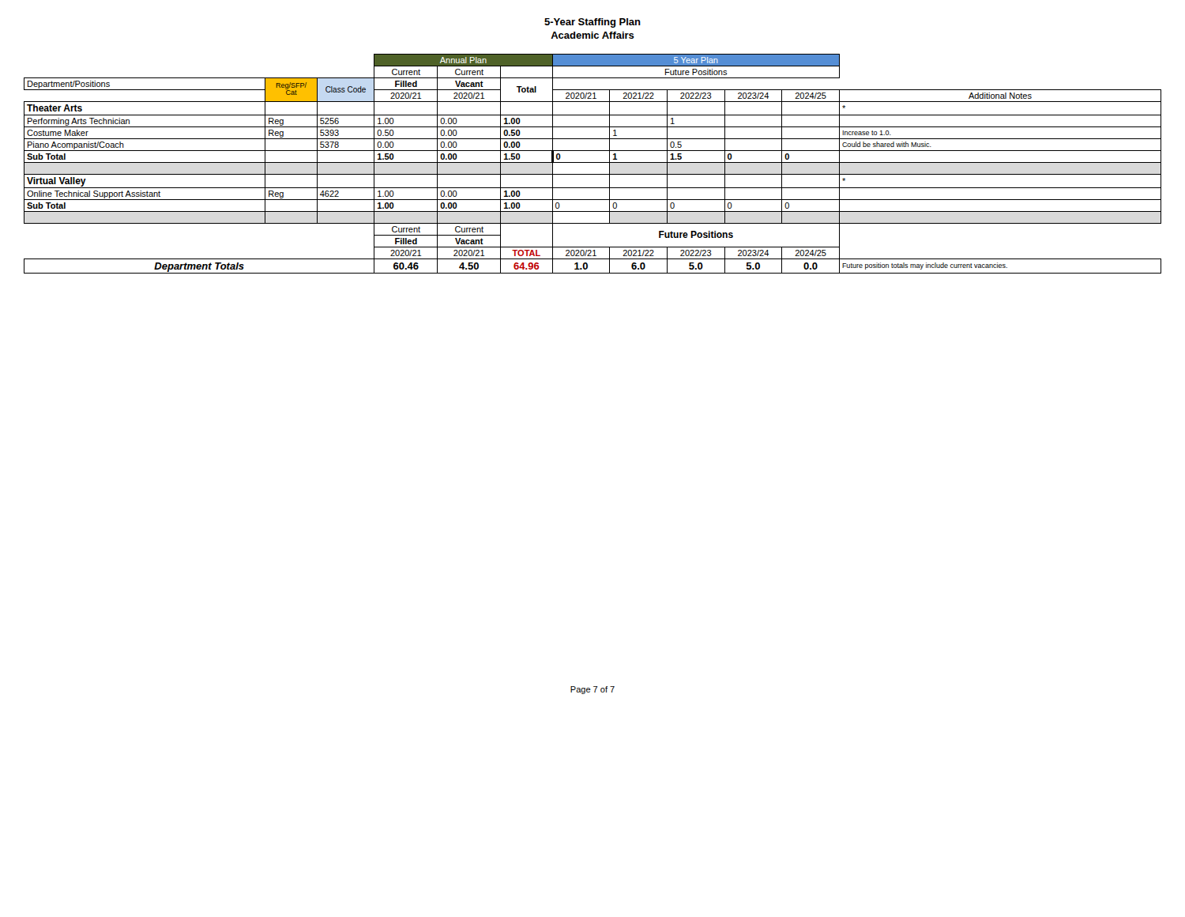5-Year Staffing Plan
Academic Affairs
| | | | Annual Plan | 5 Year Plan | |
| | | | Current | Current | | Future Positions | |
| Department/Positions | Reg/SFP/ Cat | Class Code | Filled | Vacant | Total | | |
| | 2020/21 | 2020/21 | 2020/21 | 2021/22 | 2022/23 | 2023/24 | 2024/25 | Additional Notes |
| Theater Arts | | | | | | | | | | | * |
| Performing Arts Technician | Reg | 5256 | 1.00 | 0.00 | 1.00 | | | 1 | | | |
| Costume Maker | Reg | 5393 | 0.50 | 0.00 | 0.50 | | 1 | | | | Increase to 1.0. |
| Piano Acompanist/Coach | | 5378 | 0.00 | 0.00 | 0.00 | | | 0.5 | | | Could be shared with Music. |
| Sub Total | | | 1.50 | 0.00 | 1.50 | 0 | 1 | 1.5 | 0 | 0 | |
| Virtual Valley | | | | | | | | | | | * |
| Online Technical Support Assistant | Reg | 4622 | 1.00 | 0.00 | 1.00 | | | | | | |
| Sub Total | | | 1.00 | 0.00 | 1.00 | 0 | 0 | 0 | 0 | 0 | |
| | | | Current | Current | | Future Positions | |
| | | | Filled | Vacant | |
| | | | 2020/21 | 2020/21 | TOTAL | 2020/21 | 2021/22 | 2022/23 | 2023/24 | 2024/25 | |
| Department Totals | 60.46 | 4.50 | 64.96 | 1.0 | 6.0 | 5.0 | 5.0 | 0.0 | Future position totals may include current vacancies. |
Page 7 of 7